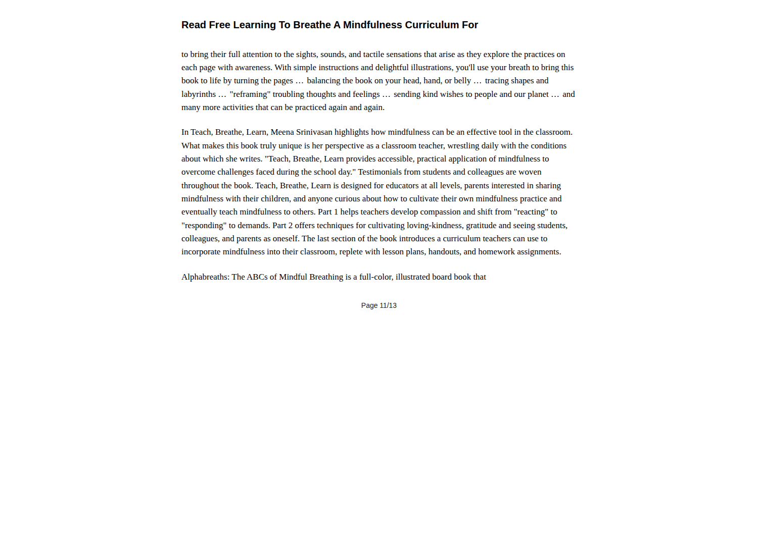Read Free Learning To Breathe A Mindfulness Curriculum For
to bring their full attention to the sights, sounds, and tactile sensations that arise as they explore the practices on each page with awareness. With simple instructions and delightful illustrations, you'll use your breath to bring this book to life by turning the pages … balancing the book on your head, hand, or belly … tracing shapes and labyrinths … "reframing" troubling thoughts and feelings … sending kind wishes to people and our planet … and many more activities that can be practiced again and again.
In Teach, Breathe, Learn, Meena Srinivasan highlights how mindfulness can be an effective tool in the classroom. What makes this book truly unique is her perspective as a classroom teacher, wrestling daily with the conditions about which she writes. "Teach, Breathe, Learn provides accessible, practical application of mindfulness to overcome challenges faced during the school day." Testimonials from students and colleagues are woven throughout the book. Teach, Breathe, Learn is designed for educators at all levels, parents interested in sharing mindfulness with their children, and anyone curious about how to cultivate their own mindfulness practice and eventually teach mindfulness to others. Part 1 helps teachers develop compassion and shift from "reacting" to "responding" to demands. Part 2 offers techniques for cultivating loving-kindness, gratitude and seeing students, colleagues, and parents as oneself. The last section of the book introduces a curriculum teachers can use to incorporate mindfulness into their classroom, replete with lesson plans, handouts, and homework assignments.
Alphabreaths: The ABCs of Mindful Breathing is a full-color, illustrated board book that
Page 11/13